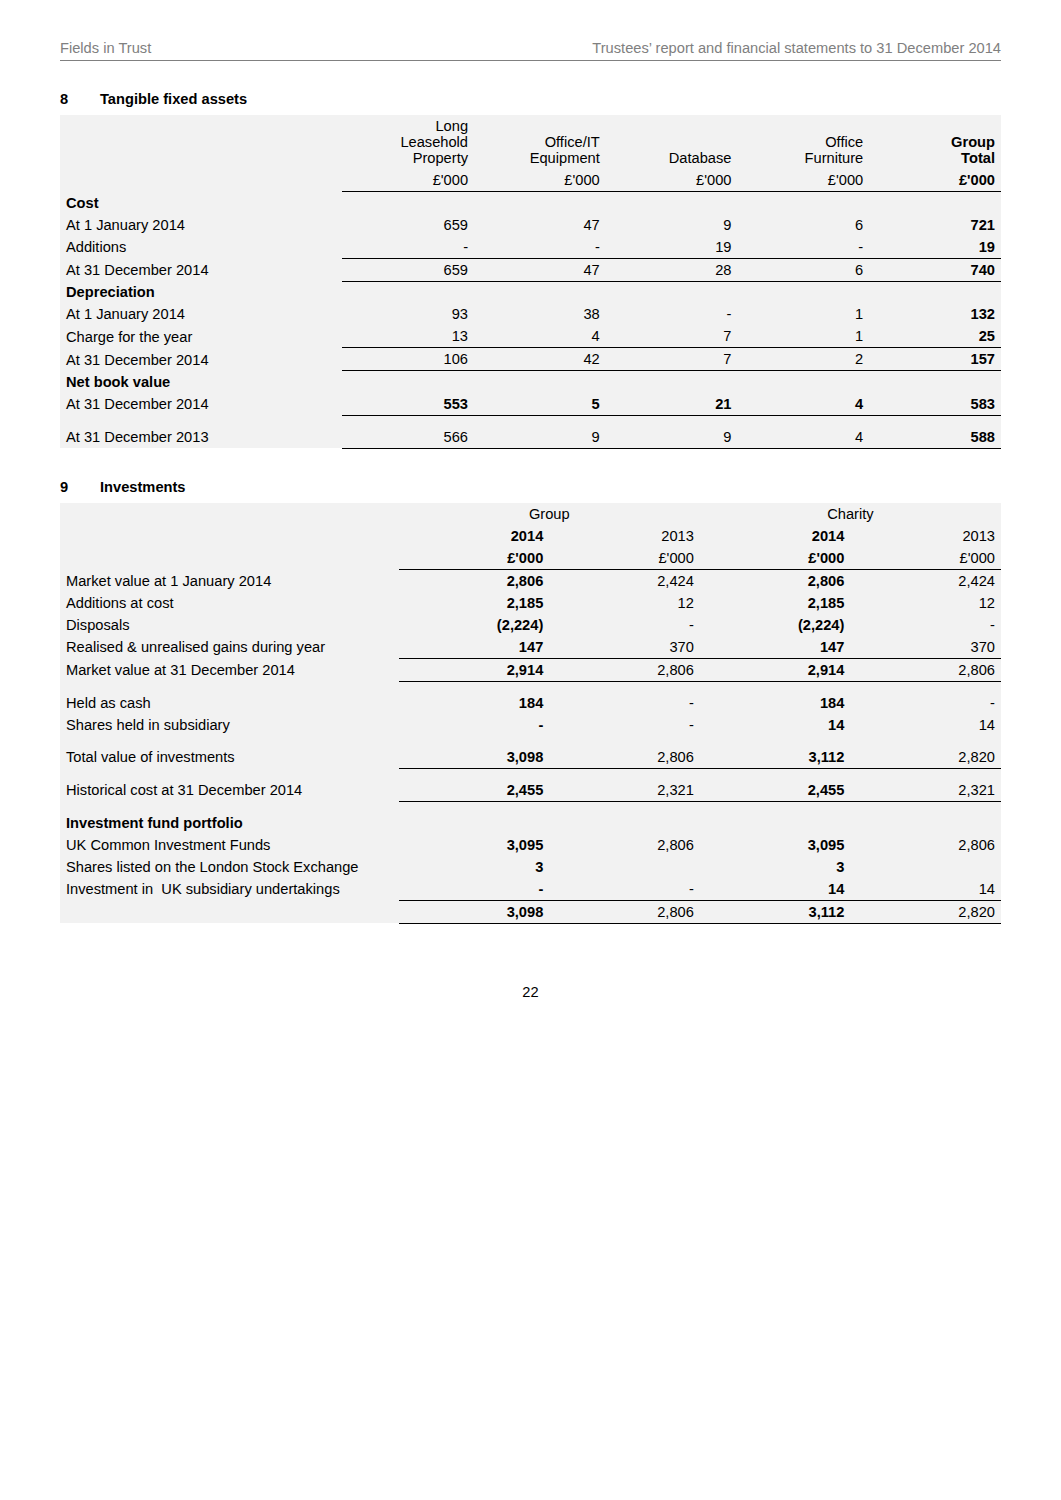Fields in Trust
Trustees’ report and financial statements to 31 December 2014
8 Tangible fixed assets
| | Long Leasehold Property | Office/IT Equipment | Database | Office Furniture | Group Total |
| | £'000 | £'000 | £'000 | £'000 | £'000 |
| Cost | | | | | |
| At 1 January 2014 | 659 | 47 | 9 | 6 | 721 |
| Additions | - | - | 19 | - | 19 |
| At 31 December 2014 | 659 | 47 | 28 | 6 | 740 |
| Depreciation | | | | | |
| At 1 January 2014 | 93 | 38 | - | 1 | 132 |
| Charge for the year | 13 | 4 | 7 | 1 | 25 |
| At 31 December 2014 | 106 | 42 | 7 | 2 | 157 |
| Net book value | | | | | |
| At 31 December 2014 | 553 | 5 | 21 | 4 | 583 |
| At 31 December 2013 | 566 | 9 | 9 | 4 | 588 |
9 Investments
| | Group | Charity |
| | 2014 | 2013 | 2014 | 2013 |
| | £'000 | £'000 | £'000 | £'000 |
| Market value at 1 January 2014 | 2,806 | 2,424 | 2,806 | 2,424 |
| Additions at cost | 2,185 | 12 | 2,185 | 12 |
| Disposals | (2,224) | - | (2,224) | - |
| Realised & unrealised gains during year | 147 | 370 | 147 | 370 |
| Market value at 31 December 2014 | 2,914 | 2,806 | 2,914 | 2,806 |
| Held as cash | 184 | - | 184 | - |
| Shares held in subsidiary | - | - | 14 | 14 |
| Total value of investments | 3,098 | 2,806 | 3,112 | 2,820 |
| Historical cost at 31 December 2014 | 2,455 | 2,321 | 2,455 | 2,321 |
| Investment fund portfolio | | | | |
| UK Common Investment Funds | 3,095 | 2,806 | 3,095 | 2,806 |
| Shares listed on the London Stock Exchange | 3 | | 3 | |
| Investment in UK subsidiary undertakings | - | - | 14 | 14 |
| | 3,098 | 2,806 | 3,112 | 2,820 |
22